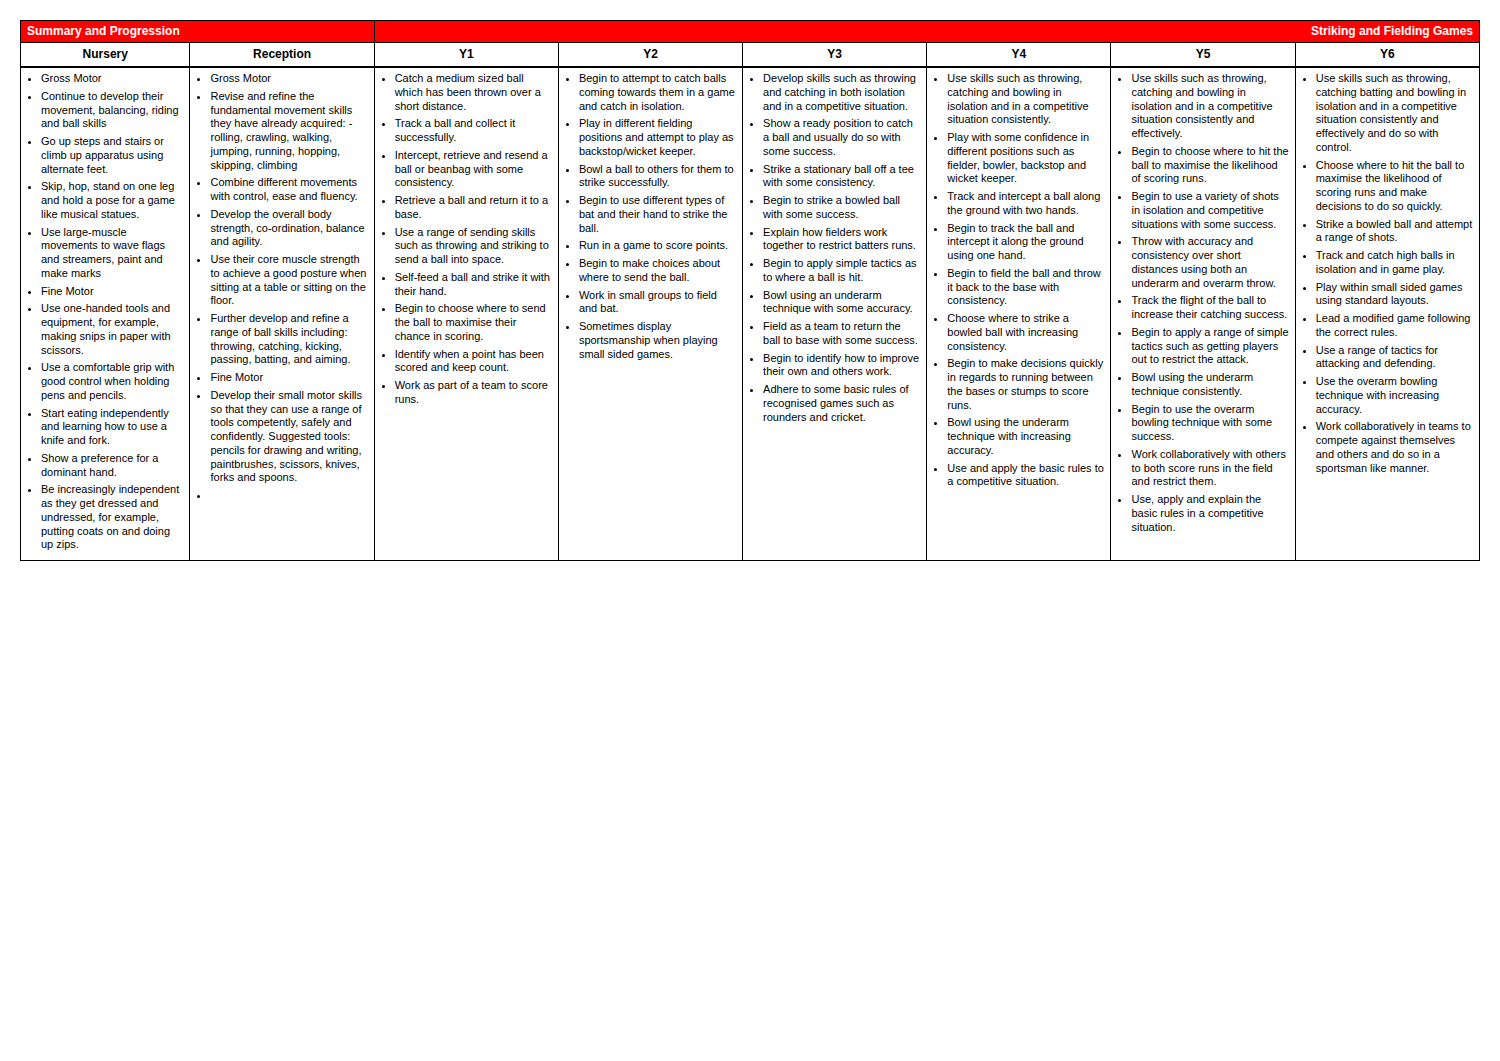Summary and Progression – Striking and Fielding Games: Nursery to Year 6
| Summary and Progression | Striking and Fielding Games |
| --- | --- |
| Nursery | Reception | Y1 | Y2 | Y3 | Y4 | Y5 | Y6 |
| Gross Motor Continue to develop their movement, balancing, riding and ball skills Go up steps and stairs or climb up apparatus using alternate feet. Skip, hop, stand on one leg and hold a pose for a game like musical statues. Use large-muscle movements to wave flags and streamers, paint and make marks Fine Motor Use one-handed tools and equipment, for example, making snips in paper with scissors. Use a comfortable grip with good control when holding pens and pencils. Start eating independently and learning how to use a knife and fork. Show a preference for a dominant hand. Be increasingly independent as they get dressed and undressed, for example, putting coats on and doing up zips. | Gross Motor Revise and refine the fundamental movement skills they have already acquired: - rolling, crawling, walking, jumping, running, hopping, skipping, climbing Combine different movements with control, ease and fluency. Develop the overall body strength, co-ordination, balance and agility. Use their core muscle strength to achieve a good posture when sitting at a table or sitting on the floor. Further develop and refine a range of ball skills including: throwing, catching, kicking, passing, batting, and aiming. Fine Motor Develop their small motor skills so that they can use a range of tools competently, safely and confidently. Suggested tools: pencils for drawing and writing, paintbrushes, scissors, knives, forks and spoons. | Catch a medium sized ball which has been thrown over a short distance. Track a ball and collect it successfully. Intercept, retrieve and resend a ball or beanbag with some consistency. Retrieve a ball and return it to a base. Use a range of sending skills such as throwing and striking to send a ball into space. Self-feed a ball and strike it with their hand. Begin to choose where to send the ball to maximise their chance in scoring. Identify when a point has been scored and keep count. Work as part of a team to score runs. | Begin to attempt to catch balls coming towards them in a game and catch in isolation. Play in different fielding positions and attempt to play as backstop/wicket keeper. Bowl a ball to others for them to strike successfully. Begin to use different types of bat and their hand to strike the ball. Run in a game to score points. Begin to make choices about where to send the ball. Work in small groups to field and bat. Sometimes display sportsmanship when playing small sided games. | Develop skills such as throwing and catching in both isolation and in a competitive situation. Show a ready position to catch a ball and usually do so with some success. Strike a stationary ball off a tee with some consistency. Begin to strike a bowled ball with some success. Explain how fielders work together to restrict batters runs. Begin to apply simple tactics as to where a ball is hit. Bowl using an underarm technique with some accuracy. Field as a team to return the ball to base with some success. Begin to identify how to improve their own and others work. Adhere to some basic rules of recognised games such as rounders and cricket. | Use skills such as throwing, catching and bowling in isolation and in a competitive situation consistently. Play with some confidence in different positions such as fielder, bowler, backstop and wicket keeper. Track and intercept a ball along the ground with two hands. Begin to track the ball and intercept it along the ground using one hand. Begin to field the ball and throw it back to the base with consistency. Choose where to strike a bowled ball with increasing consistency. Begin to make decisions quickly in regards to running between the bases or stumps to score runs. Bowl using the underarm technique with increasing accuracy. Use and apply the basic rules to a competitive situation. | Use skills such as throwing, catching and bowling in isolation and in a competitive situation consistently and effectively. Begin to choose where to hit the ball to maximise the likelihood of scoring runs. Begin to use a variety of shots in isolation and competitive situations with some success. Throw with accuracy and consistency over short distances using both an underarm and overarm throw. Track the flight of the ball to increase their catching success. Begin to apply a range of simple tactics such as getting players out to restrict the attack. Bowl using the underarm technique consistently. Begin to use the overarm bowling technique with some success. Work collaboratively with others to both score runs in the field and restrict them. Use, apply and explain the basic rules in a competitive situation. | Use skills such as throwing, catching batting and bowling in isolation and in a competitive situation consistently and effectively and do so with control. Choose where to hit the ball to maximise the likelihood of scoring runs and make decisions to do so quickly. Strike a bowled ball and attempt a range of shots. Track and catch high balls in isolation and in game play. Play within small sided games using standard layouts. Lead a modified game following the correct rules. Use a range of tactics for attacking and defending. Use the overarm bowling technique with increasing accuracy. Work collaboratively in teams to compete against themselves and others and do so in a sportsman like manner. |